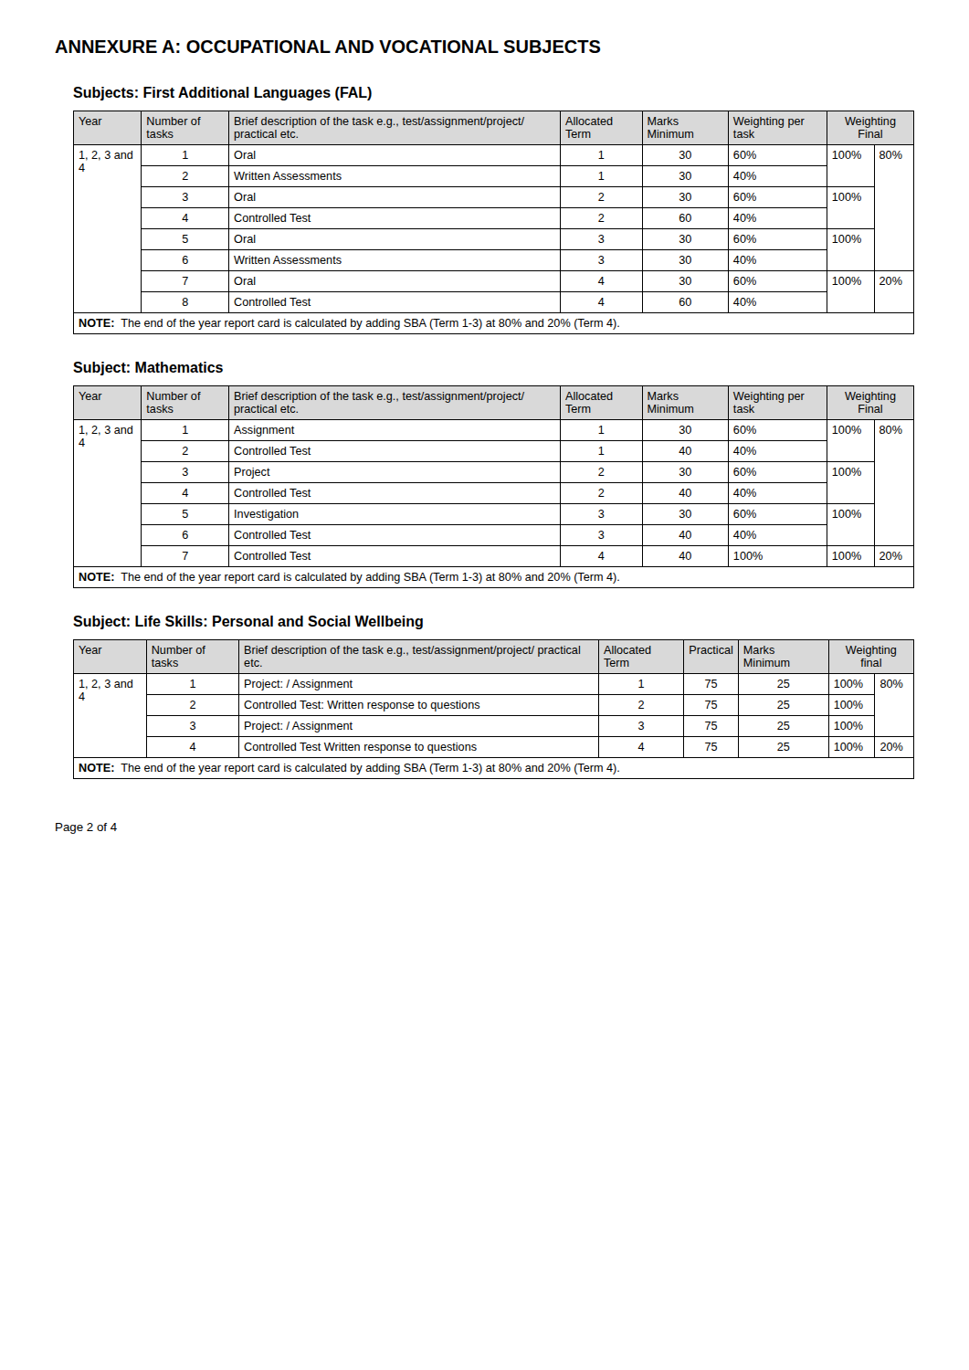ANNEXURE A: OCCUPATIONAL AND VOCATIONAL SUBJECTS
Subjects: First Additional Languages (FAL)
| Year | Number of tasks | Brief description of the task e.g., test/assignment/project/ practical etc. | Allocated Term | Marks Minimum | Weighting per task | Weighting Final |
| --- | --- | --- | --- | --- | --- | --- |
| 1, 2, 3 and 4 | 1 | Oral | 1 | 30 | 60% | 100% | 80% |
| 2 | Written Assessments | 1 | 30 | 40% |
| 3 | Oral | 2 | 30 | 60% | 100% |
| 4 | Controlled Test | 2 | 60 | 40% |
| 5 | Oral | 3 | 30 | 60% | 100% |
| 6 | Written Assessments | 3 | 30 | 40% |
| 7 | Oral | 4 | 30 | 60% | 100% | 20% |
| 8 | Controlled Test | 4 | 60 | 40% |
| NOTE: The end of the year report card is calculated by adding SBA (Term 1-3) at 80% and 20% (Term 4). |
Subject: Mathematics
| Year | Number of tasks | Brief description of the task e.g., test/assignment/project/ practical etc. | Allocated Term | Marks Minimum | Weighting per task | Weighting Final |
| --- | --- | --- | --- | --- | --- | --- |
| 1, 2, 3 and 4 | 1 | Assignment | 1 | 30 | 60% | 100% | 80% |
| 2 | Controlled Test | 1 | 40 | 40% |
| 3 | Project | 2 | 30 | 60% | 100% |
| 4 | Controlled Test | 2 | 40 | 40% |
| 5 | Investigation | 3 | 30 | 60% | 100% |
| 6 | Controlled Test | 3 | 40 | 40% |
| 7 | Controlled Test | 4 | 40 | 100% | 100% | 20% |
| NOTE: The end of the year report card is calculated by adding SBA (Term 1-3) at 80% and 20% (Term 4). |
Subject: Life Skills: Personal and Social Wellbeing
| Year | Number of tasks | Brief description of the task e.g., test/assignment/project/ practical etc. | Allocated Term | Practical | Marks Minimum | Weighting final |
| --- | --- | --- | --- | --- | --- | --- |
| 1, 2, 3 and 4 | 1 | Project: / Assignment | 1 | 75 | 25 | 100% | 80% |
| 2 | Controlled Test: Written response to questions | 2 | 75 | 25 | 100% |
| 3 | Project: / Assignment | 3 | 75 | 25 | 100% |
| 4 | Controlled Test Written response to questions | 4 | 75 | 25 | 100% | 20% |
| NOTE: The end of the year report card is calculated by adding SBA (Term 1-3) at 80% and 20% (Term 4). |
Page 2 of 4